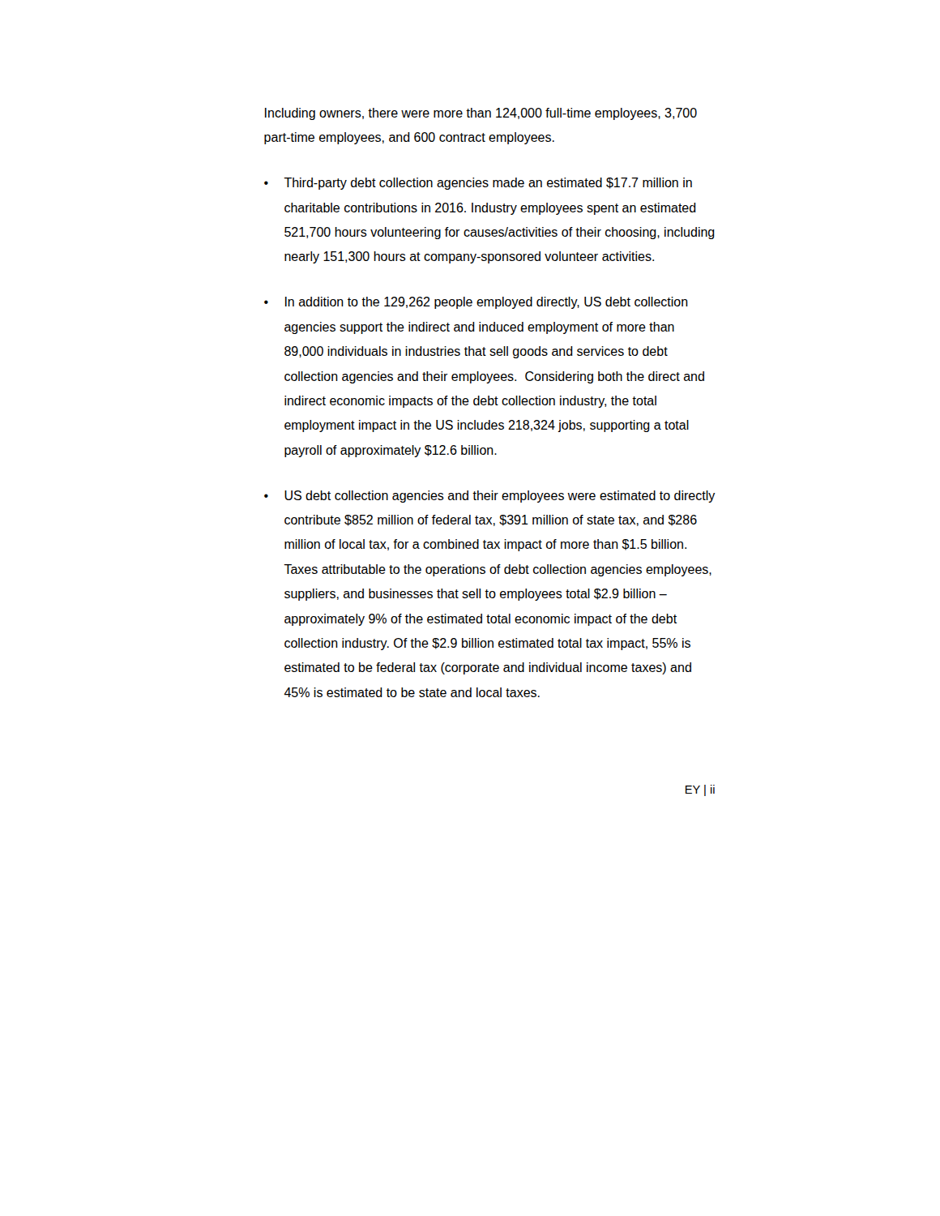Including owners, there were more than 124,000 full-time employees, 3,700 part-time employees, and 600 contract employees.
•Third-party debt collection agencies made an estimated $17.7 million in charitable contributions in 2016. Industry employees spent an estimated 521,700 hours volunteering for causes/activities of their choosing, including nearly 151,300 hours at company-sponsored volunteer activities.
•In addition to the 129,262 people employed directly, US debt collection agencies support the indirect and induced employment of more than 89,000 individuals in industries that sell goods and services to debt collection agencies and their employees. Considering both the direct and indirect economic impacts of the debt collection industry, the total employment impact in the US includes 218,324 jobs, supporting a total payroll of approximately $12.6 billion.
•US debt collection agencies and their employees were estimated to directly contribute $852 million of federal tax, $391 million of state tax, and $286 million of local tax, for a combined tax impact of more than $1.5 billion. Taxes attributable to the operations of debt collection agencies employees, suppliers, and businesses that sell to employees total $2.9 billion – approximately 9% of the estimated total economic impact of the debt collection industry. Of the $2.9 billion estimated total tax impact, 55% is estimated to be federal tax (corporate and individual income taxes) and 45% is estimated to be state and local taxes.
EY | ii